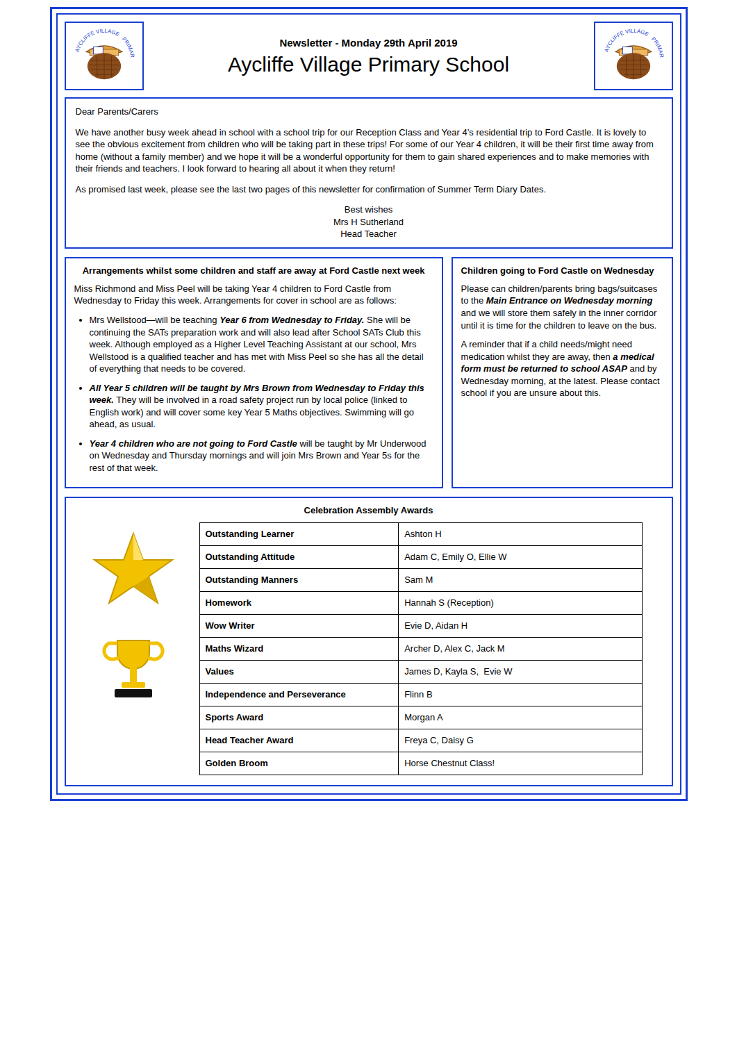AYCLIFFE VILLAGE PRIMARY SCHOOL
Newsletter - Monday 29th April 2019
Aycliffe Village Primary School
AYCLIFFE VILLAGE PRIMARY SCHOOL
Dear Parents/Carers
We have another busy week ahead in school with a school trip for our Reception Class and Year 4’s residential trip to Ford Castle. It is lovely to see the obvious excitement from children who will be taking part in these trips! For some of our Year 4 children, it will be their first time away from home (without a family member) and we hope it will be a wonderful opportunity for them to gain shared experiences and to make memories with their friends and teachers. I look forward to hearing all about it when they return!
As promised last week, please see the last two pages of this newsletter for confirmation of Summer Term Diary Dates.
Best wishes
Mrs H Sutherland
Head Teacher
Arrangements whilst some children and staff are away at Ford Castle next week
Miss Richmond and Miss Peel will be taking Year 4 children to Ford Castle from Wednesday to Friday this week. Arrangements for cover in school are as follows:
Mrs Wellstood—will be teaching Year 6 from Wednesday to Friday. She will be continuing the SATs preparation work and will also lead after School SATs Club this week. Although employed as a Higher Level Teaching Assistant at our school, Mrs Wellstood is a qualified teacher and has met with Miss Peel so she has all the detail of everything that needs to be covered.
All Year 5 children will be taught by Mrs Brown from Wednesday to Friday this week. They will be involved in a road safety project run by local police (linked to English work) and will cover some key Year 5 Maths objectives. Swimming will go ahead, as usual.
Year 4 children who are not going to Ford Castle will be taught by Mr Underwood on Wednesday and Thursday mornings and will join Mrs Brown and Year 5s for the rest of that week.
Children going to Ford Castle on Wednesday
Please can children/parents bring bags/suitcases to the Main Entrance on Wednesday morning and we will store them safely in the inner corridor until it is time for the children to leave on the bus.
A reminder that if a child needs/might need medication whilst they are away, then a medical form must be returned to school ASAP and by Wednesday morning, at the latest. Please contact school if you are unsure about this.
Celebration Assembly Awards
| Outstanding Learner | Ashton H |
| Outstanding Attitude | Adam C, Emily O, Ellie W |
| Outstanding Manners | Sam M |
| Homework | Hannah S (Reception) |
| Wow Writer | Evie D, Aidan H |
| Maths Wizard | Archer D, Alex C, Jack M |
| Values | James D, Kayla S, Evie W |
| Independence and Perseverance | Flinn B |
| Sports Award | Morgan A |
| Head Teacher Award | Freya C, Daisy G |
| Golden Broom | Horse Chestnut Class! |